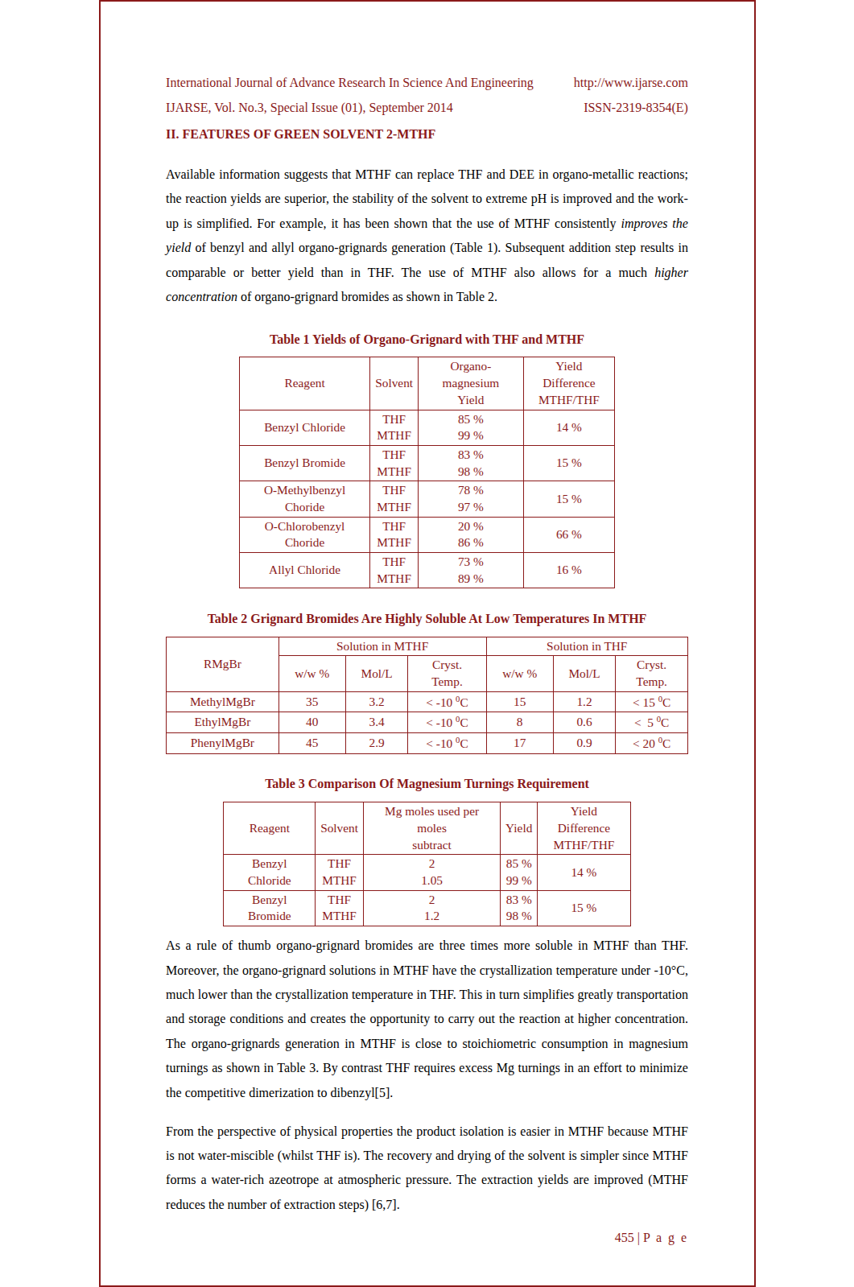International Journal of Advance Research In Science And Engineering http://www.ijarse.com
IJARSE, Vol. No.3, Special Issue (01), September 2014 ISSN-2319-8354(E)
II. FEATURES OF GREEN SOLVENT 2-MTHF
Available information suggests that MTHF can replace THF and DEE in organo-metallic reactions; the reaction yields are superior, the stability of the solvent to extreme pH is improved and the work-up is simplified. For example, it has been shown that the use of MTHF consistently improves the yield of benzyl and allyl organo-grignards generation (Table 1). Subsequent addition step results in comparable or better yield than in THF. The use of MTHF also allows for a much higher concentration of organo-grignard bromides as shown in Table 2.
Table 1 Yields of Organo-Grignard with THF and MTHF
| Reagent | Solvent | Organo-magnesium Yield | Yield Difference MTHF/THF |
| --- | --- | --- | --- |
| Benzyl Chloride | THF MTHF | 85 % 99 % | 14 % |
| Benzyl Bromide | THF MTHF | 83 % 98 % | 15 % |
| O-Methylbenzyl Choride | THF MTHF | 78 % 97 % | 15 % |
| O-Chlorobenzyl Choride | THF MTHF | 20 % 86 % | 66 % |
| Allyl Chloride | THF MTHF | 73 % 89 % | 16 % |
Table 2 Grignard Bromides Are Highly Soluble At Low Temperatures In MTHF
| RMgBr | Solution in MTHF | Solution in THF |
| --- | --- | --- |
| w/w % | Mol/L | Cryst. Temp. | w/w % | Mol/L | Cryst. Temp. |
| MethylMgBr | 35 | 3.2 | < -10 0 C | 15 | 1.2 | < 15 0 C |
| EthylMgBr | 40 | 3.4 | < -10 0 C | 8 | 0.6 | < 5 0 C |
| PhenylMgBr | 45 | 2.9 | < -10 0 C | 17 | 0.9 | < 20 0 C |
Table 3 Comparison Of Magnesium Turnings Requirement
| Reagent | Solvent | Mg moles used per moles subtract | Yield | Yield Difference MTHF/THF |
| --- | --- | --- | --- | --- |
| Benzyl Chloride | THF MTHF | 2 1.05 | 85 % 99 % | 14 % |
| Benzyl Bromide | THF MTHF | 2 1.2 | 83 % 98 % | 15 % |
As a rule of thumb organo-grignard bromides are three times more soluble in MTHF than THF. Moreover, the organo-grignard solutions in MTHF have the crystallization temperature under -10°C, much lower than the crystallization temperature in THF. This in turn simplifies greatly transportation and storage conditions and creates the opportunity to carry out the reaction at higher concentration. The organo-grignards generation in MTHF is close to stoichiometric consumption in magnesium turnings as shown in Table 3. By contrast THF requires excess Mg turnings in an effort to minimize the competitive dimerization to dibenzyl[5].
From the perspective of physical properties the product isolation is easier in MTHF because MTHF is not water-miscible (whilst THF is). The recovery and drying of the solvent is simpler since MTHF forms a water-rich azeotrope at atmospheric pressure. The extraction yields are improved (MTHF reduces the number of extraction steps) [6,7].
455 | P a g e